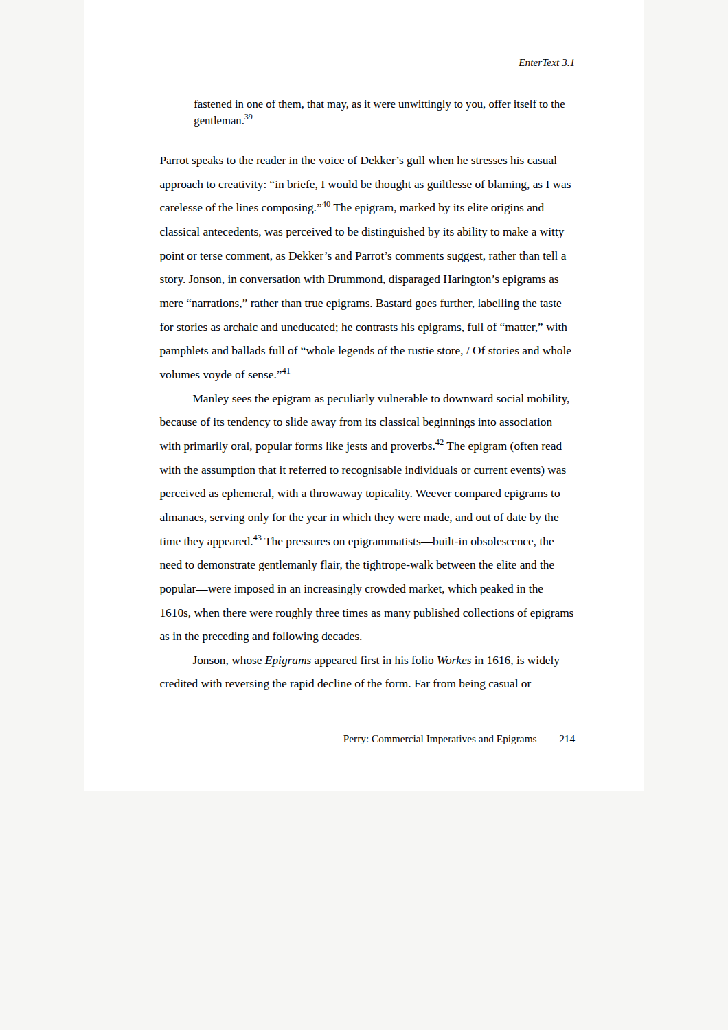EnterText 3.1
fastened in one of them, that may, as it were unwittingly to you, offer itself to the gentleman.39
Parrot speaks to the reader in the voice of Dekker’s gull when he stresses his casual approach to creativity: “in briefe, I would be thought as guiltlesse of blaming, as I was carelesse of the lines composing.”40 The epigram, marked by its elite origins and classical antecedents, was perceived to be distinguished by its ability to make a witty point or terse comment, as Dekker’s and Parrot’s comments suggest, rather than tell a story. Jonson, in conversation with Drummond, disparaged Harington’s epigrams as mere “narrations,” rather than true epigrams. Bastard goes further, labelling the taste for stories as archaic and uneducated; he contrasts his epigrams, full of “matter,” with pamphlets and ballads full of “whole legends of the rustie store, / Of stories and whole volumes voyde of sense.”41
Manley sees the epigram as peculiarly vulnerable to downward social mobility, because of its tendency to slide away from its classical beginnings into association with primarily oral, popular forms like jests and proverbs.42 The epigram (often read with the assumption that it referred to recognisable individuals or current events) was perceived as ephemeral, with a throwaway topicality. Weever compared epigrams to almanacs, serving only for the year in which they were made, and out of date by the time they appeared.43 The pressures on epigrammatists—built-in obsolescence, the need to demonstrate gentlemanly flair, the tightrope-walk between the elite and the popular—were imposed in an increasingly crowded market, which peaked in the 1610s, when there were roughly three times as many published collections of epigrams as in the preceding and following decades.
Jonson, whose Epigrams appeared first in his folio Workes in 1616, is widely credited with reversing the rapid decline of the form. Far from being casual or
Perry: Commercial Imperatives and Epigrams 214